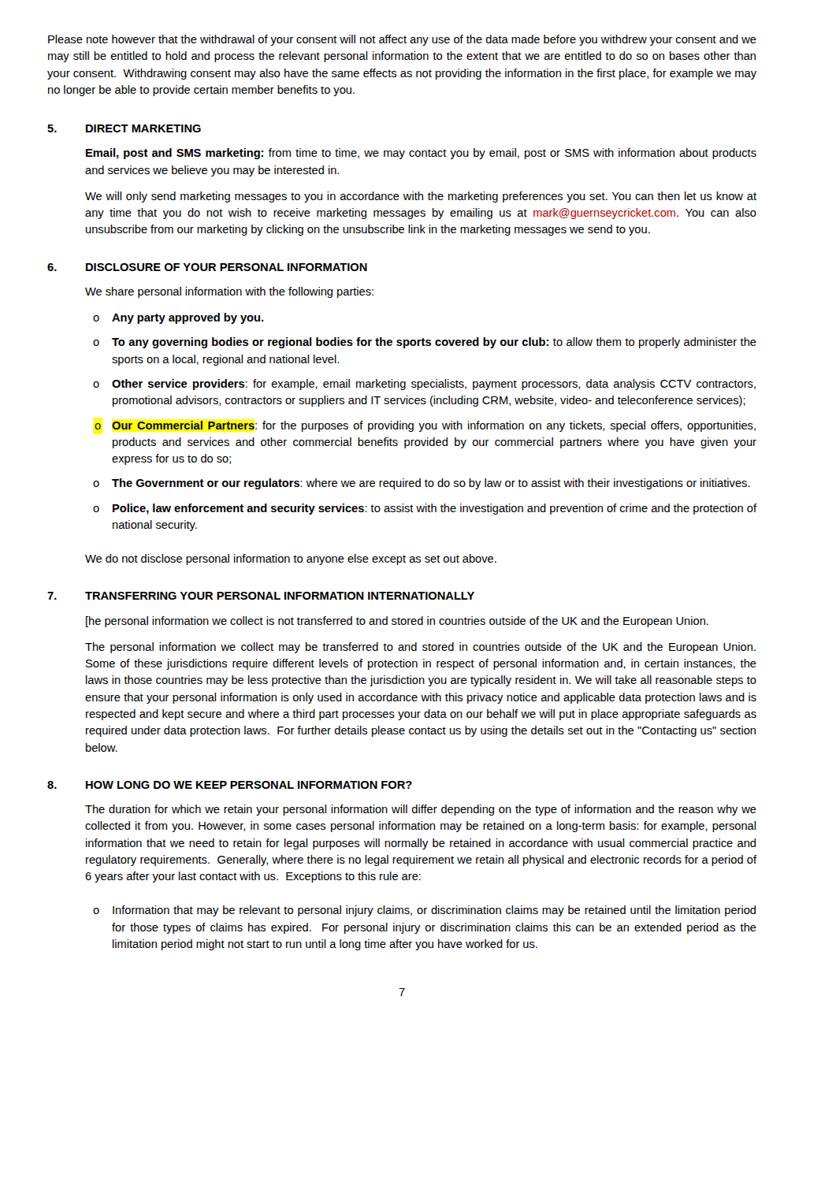Please note however that the withdrawal of your consent will not affect any use of the data made before you withdrew your consent and we may still be entitled to hold and process the relevant personal information to the extent that we are entitled to do so on bases other than your consent. Withdrawing consent may also have the same effects as not providing the information in the first place, for example we may no longer be able to provide certain member benefits to you.
5.
Direct Marketing
Email, post and SMS marketing: from time to time, we may contact you by email, post or SMS with information about products and services we believe you may be interested in.
We will only send marketing messages to you in accordance with the marketing preferences you set. You can then let us know at any time that you do not wish to receive marketing messages by emailing us at mark@guernseycricket.com. You can also unsubscribe from our marketing by clicking on the unsubscribe link in the marketing messages we send to you.
6.
Disclosure of your personal information
We share personal information with the following parties:
Any party approved by you.
To any governing bodies or regional bodies for the sports covered by our club: to allow them to properly administer the sports on a local, regional and national level.
Other service providers: for example, email marketing specialists, payment processors, data analysis CCTV contractors, promotional advisors, contractors or suppliers and IT services (including CRM, website, video- and teleconference services);
Our Commercial Partners: for the purposes of providing you with information on any tickets, special offers, opportunities, products and services and other commercial benefits provided by our commercial partners where you have given your express for us to do so;
The Government or our regulators: where we are required to do so by law or to assist with their investigations or initiatives.
Police, law enforcement and security services: to assist with the investigation and prevention of crime and the protection of national security.
We do not disclose personal information to anyone else except as set out above.
7.
Transferring your personal information internationally
[he personal information we collect is not transferred to and stored in countries outside of the UK and the European Union.
The personal information we collect may be transferred to and stored in countries outside of the UK and the European Union. Some of these jurisdictions require different levels of protection in respect of personal information and, in certain instances, the laws in those countries may be less protective than the jurisdiction you are typically resident in. We will take all reasonable steps to ensure that your personal information is only used in accordance with this privacy notice and applicable data protection laws and is respected and kept secure and where a third part processes your data on our behalf we will put in place appropriate safeguards as required under data protection laws. For further details please contact us by using the details set out in the "Contacting us" section below.
8.
How long do we keep personal information for?
The duration for which we retain your personal information will differ depending on the type of information and the reason why we collected it from you. However, in some cases personal information may be retained on a long-term basis: for example, personal information that we need to retain for legal purposes will normally be retained in accordance with usual commercial practice and regulatory requirements. Generally, where there is no legal requirement we retain all physical and electronic records for a period of 6 years after your last contact with us. Exceptions to this rule are:
Information that may be relevant to personal injury claims, or discrimination claims may be retained until the limitation period for those types of claims has expired. For personal injury or discrimination claims this can be an extended period as the limitation period might not start to run until a long time after you have worked for us.
7